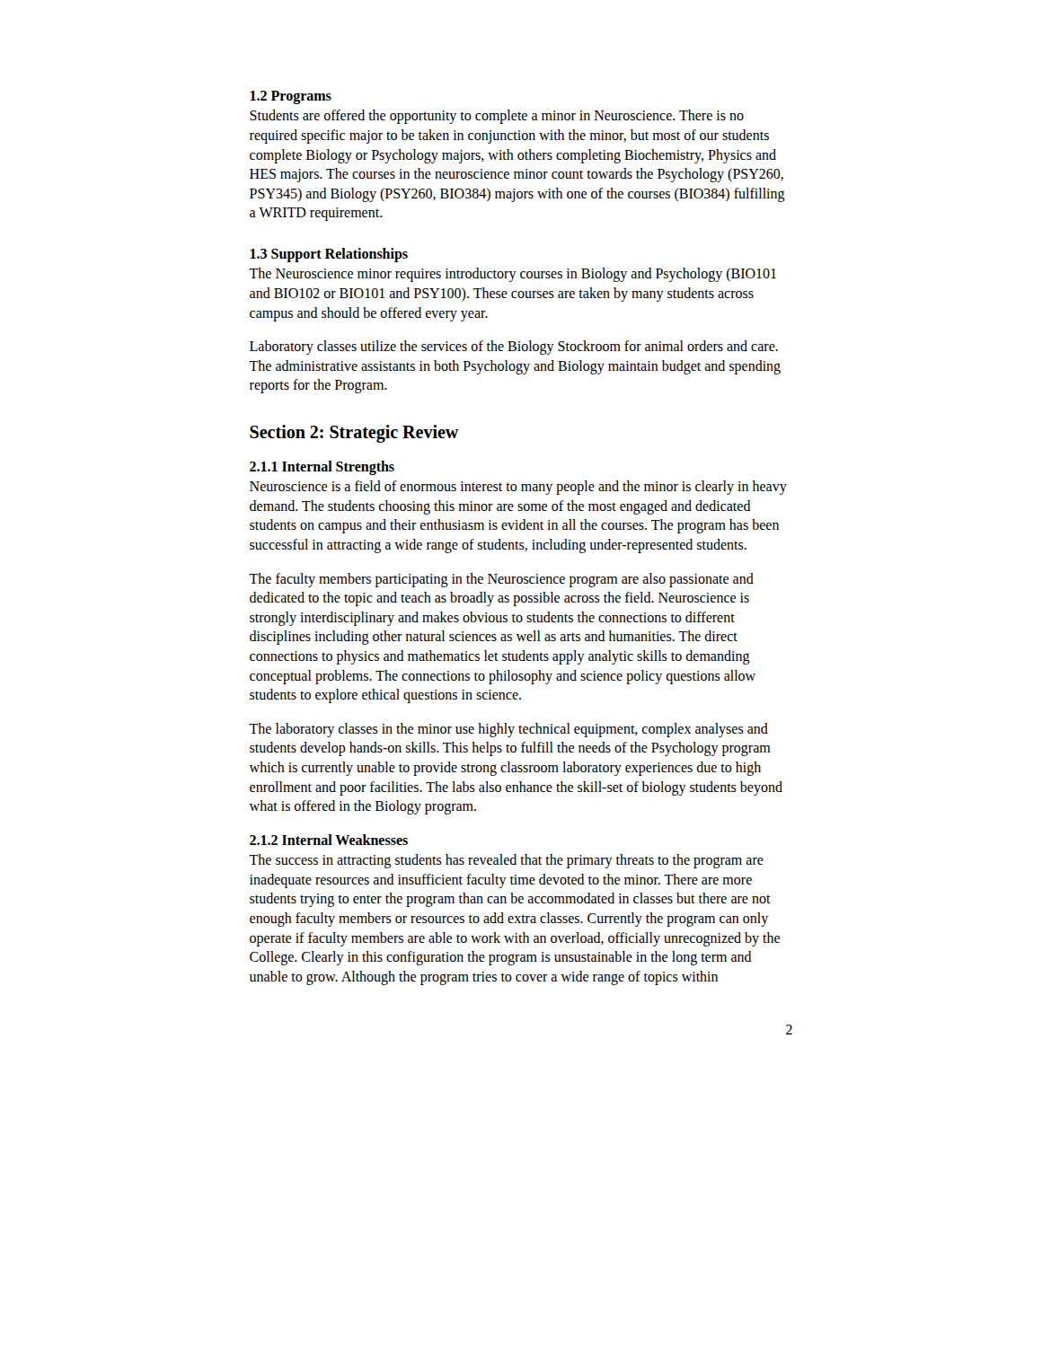1.2 Programs
Students are offered the opportunity to complete a minor in Neuroscience. There is no required specific major to be taken in conjunction with the minor, but most of our students complete Biology or Psychology majors, with others completing Biochemistry, Physics and HES majors. The courses in the neuroscience minor count towards the Psychology (PSY260, PSY345) and Biology (PSY260, BIO384) majors with one of the courses (BIO384) fulfilling a WRITD requirement.
1.3 Support Relationships
The Neuroscience minor requires introductory courses in Biology and Psychology (BIO101 and BIO102 or BIO101 and PSY100). These courses are taken by many students across campus and should be offered every year.
Laboratory classes utilize the services of the Biology Stockroom for animal orders and care. The administrative assistants in both Psychology and Biology maintain budget and spending reports for the Program.
Section 2: Strategic Review
2.1.1 Internal Strengths
Neuroscience is a field of enormous interest to many people and the minor is clearly in heavy demand. The students choosing this minor are some of the most engaged and dedicated students on campus and their enthusiasm is evident in all the courses. The program has been successful in attracting a wide range of students, including under-represented students.
The faculty members participating in the Neuroscience program are also passionate and dedicated to the topic and teach as broadly as possible across the field. Neuroscience is strongly interdisciplinary and makes obvious to students the connections to different disciplines including other natural sciences as well as arts and humanities. The direct connections to physics and mathematics let students apply analytic skills to demanding conceptual problems. The connections to philosophy and science policy questions allow students to explore ethical questions in science.
The laboratory classes in the minor use highly technical equipment, complex analyses and students develop hands-on skills. This helps to fulfill the needs of the Psychology program which is currently unable to provide strong classroom laboratory experiences due to high enrollment and poor facilities. The labs also enhance the skill-set of biology students beyond what is offered in the Biology program.
2.1.2 Internal Weaknesses
The success in attracting students has revealed that the primary threats to the program are inadequate resources and insufficient faculty time devoted to the minor. There are more students trying to enter the program than can be accommodated in classes but there are not enough faculty members or resources to add extra classes. Currently the program can only operate if faculty members are able to work with an overload, officially unrecognized by the College. Clearly in this configuration the program is unsustainable in the long term and unable to grow. Although the program tries to cover a wide range of topics within
2